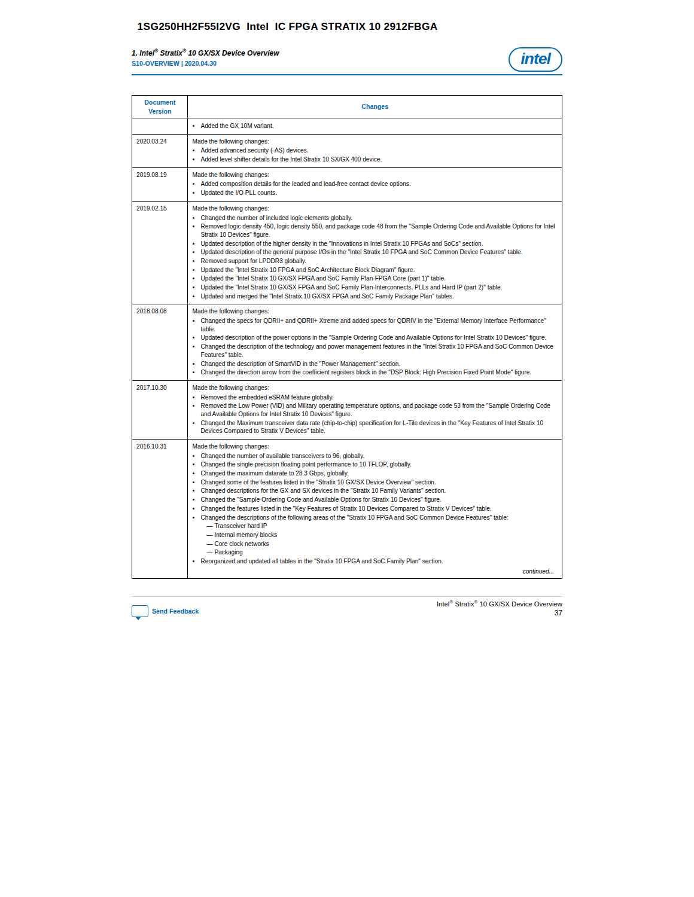1SG250HH2F55I2VG Intel IC FPGA STRATIX 10 2912FBGA
1. Intel® Stratix® 10 GX/SX Device Overview
S10-OVERVIEW | 2020.04.30
intel
| Document Version | Changes |
| --- | --- |
| | Added the GX 10M variant. |
| 2020.03.24 | Made the following changes: Added advanced security (-AS) devices. Added level shifter details for the Intel Stratix 10 SX/GX 400 device. |
| 2019.08.19 | Made the following changes: Added composition details for the leaded and lead-free contact device options. Updated the I/O PLL counts. |
| 2019.02.15 | Made the following changes: Changed the number of included logic elements globally. Removed logic density 450, logic density 550, and package code 48 from the "Sample Ordering Code and Available Options for Intel Stratix 10 Devices" figure. Updated description of the higher density in the "Innovations in Intel Stratix 10 FPGAs and SoCs" section. Updated description of the general purpose I/Os in the "Intel Stratix 10 FPGA and SoC Common Device Features" table. Removed support for LPDDR3 globally. Updated the "Intel Stratix 10 FPGA and SoC Architecture Block Diagram" figure. Updated the "Intel Stratix 10 GX/SX FPGA and SoC Family Plan-FPGA Core (part 1)" table. Updated the "Intel Stratix 10 GX/SX FPGA and SoC Family Plan-Interconnects, PLLs and Hard IP (part 2)" table. Updated and merged the "Intel Stratix 10 GX/SX FPGA and SoC Family Package Plan" tables. |
| 2018.08.08 | Made the following changes: Changed the specs for QDRII+ and QDRII+ Xtreme and added specs for QDRIV in the "External Memory Interface Performance" table. Updated description of the power options in the "Sample Ordering Code and Available Options for Intel Stratix 10 Devices" figure. Changed the description of the technology and power management features in the "Intel Stratix 10 FPGA and SoC Common Device Features" table. Changed the description of SmartVID in the "Power Management" section. Changed the direction arrow from the coefficient registers block in the "DSP Block: High Precision Fixed Point Mode" figure. |
| 2017.10.30 | Made the following changes: Removed the embedded eSRAM feature globally. Removed the Low Power (VID) and Military operating temperature options, and package code 53 from the "Sample Ordering Code and Available Options for Intel Stratix 10 Devices" figure. Changed the Maximum transceiver data rate (chip-to-chip) specification for L-Tile devices in the "Key Features of Intel Stratix 10 Devices Compared to Stratix V Devices" table. |
| 2016.10.31 | Made the following changes: Changed the number of available transceivers to 96, globally. Changed the single-precision floating point performance to 10 TFLOP, globally. Changed the maximum datarate to 28.3 Gbps, globally. Changed some of the features listed in the "Stratix 10 GX/SX Device Overview" section. Changed descriptions for the GX and SX devices in the "Stratix 10 Family Variants" section. Changed the "Sample Ordering Code and Available Options for Stratix 10 Devices" figure. Changed the features listed in the "Key Features of Stratix 10 Devices Compared to Stratix V Devices" table. Changed the descriptions of the following areas of the "Stratix 10 FPGA and SoC Common Device Features" table: Transceiver hard IP Internal memory blocks Core clock networks Packaging Reorganized and updated all tables in the "Stratix 10 FPGA and SoC Family Plan" section. continued... |
Send Feedback
Intel® Stratix® 10 GX/SX Device Overview
37